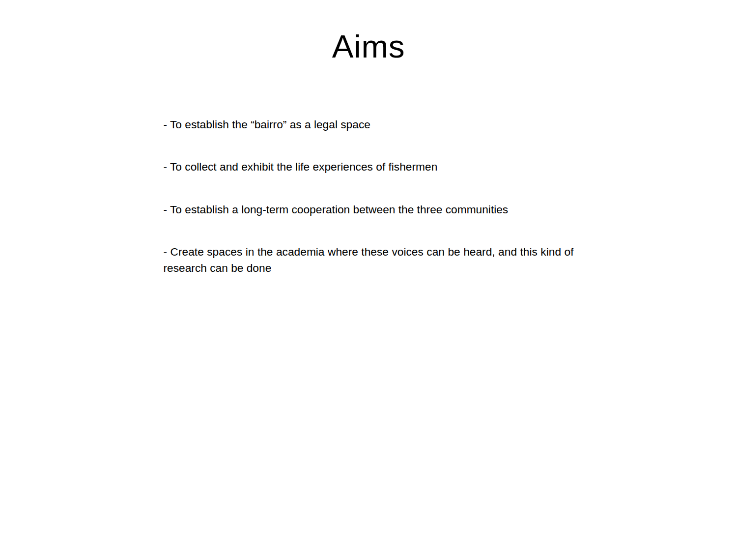Aims
- To establish the “bairro” as a legal space
- To collect and exhibit the life experiences of fishermen
- To establish a long-term cooperation between the three communities
- Create spaces in the academia where these voices can be heard, and this kind of research can be done